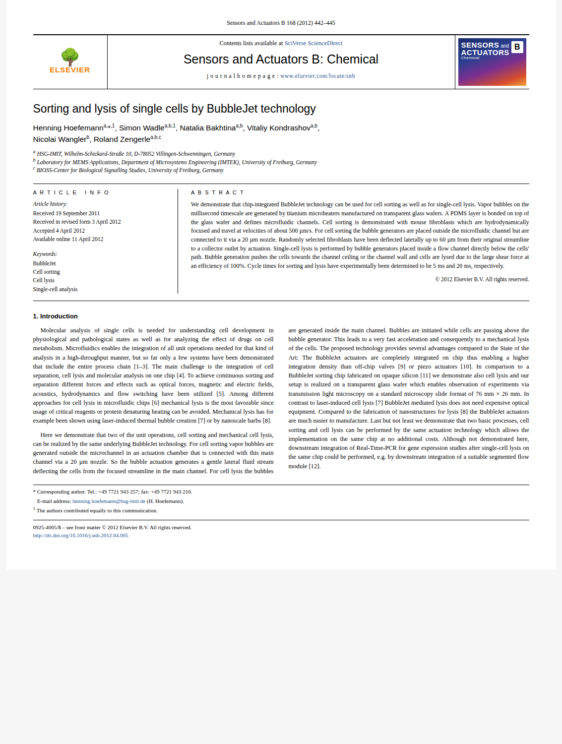Sensors and Actuators B 168 (2012) 442–445
🌳
ELSEVIER
Contents lists available at SciVerse ScienceDirect
Sensors and Actuators B: Chemical
j o u r n a l h o m e p a g e : www.elsevier.com/locate/snb
SENSORS and
ACTUATORS
Chemical
B
Sorting and lysis of single cells by BubbleJet technology
Henning Hoefemanna,*,1, Simon Wadlea,b,1, Natalia Bakhtinaa,b, Vitaliy Kondrashova,b,
Nicolai Wanglerb, Roland Zengerlea,b,c
a HSG-IMIT, Wilhelm-Schickard-Straße 10, D-78052 Villingen-Schwenningen, Germany
b Laboratory for MEMS Applications, Department of Microsystems Engineering (IMTEK), University of Freiburg, Germany
c BIOSS-Center for Biological Signalling Studies, University of Freiburg, Germany
a r t i c l e i n f o
Article history:
Received 19 September 2011
Received in revised form 3 April 2012
Accepted 4 April 2012
Available online 11 April 2012
Keywords:
BubbleJet
Cell sorting
Cell lysis
Single-cell analysis
a b s t r a c t
We demonstrate that chip-integrated BubbleJet technology can be used for cell sorting as well as for single-cell lysis. Vapor bubbles on the millisecond timescale are generated by titanium microheaters manufactured on transparent glass wafers. A PDMS layer is bonded on top of the glass wafer and defines microfluidic channels. Cell sorting is demonstrated with mouse fibroblasts which are hydrodynamically focused and travel at velocities of about 500 µm/s. For cell sorting the bubble generators are placed outside the microfluidic channel but are connected to it via a 20 µm nozzle. Randomly selected fibroblasts have been deflected laterally up to 60 µm from their original streamline to a collector outlet by actuation. Single-cell lysis is performed by bubble generators placed inside a flow channel directly below the cells' path. Bubble generation pushes the cells towards the channel ceiling or the channel wall and cells are lysed due to the large shear force at an efficiency of 100%. Cycle times for sorting and lysis have experimentally been determined to be 5 ms and 20 ms, respectively.
© 2012 Elsevier B.V. All rights reserved.
1. Introduction
Molecular analysis of single cells is needed for understanding cell development in physiological and pathological states as well as for analyzing the effect of drugs on cell metabolism. Microfluidics enables the integration of all unit operations needed for that kind of analysis in a high-throughput manner, but so far only a few systems have been demonstrated that include the entire process chain [1–3]. The main challenge is the integration of cell separation, cell lysis and molecular analysis on one chip [4]. To achieve continuous sorting and separation different forces and effects such as optical forces, magnetic and electric fields, acoustics, hydrodynamics and flow switching have been utilized [5]. Among different approaches for cell lysis in microfluidic chips [6] mechanical lysis is the most favorable since usage of critical reagents or protein denaturing heating can be avoided. Mechanical lysis has for example been shown using laser-induced thermal bubble creation [7] or by nanoscale barbs [8].
Here we demonstrate that two of the unit operations, cell sorting and mechanical cell lysis, can be realized by the same underlying BubbleJet technology. For cell sorting vapor bubbles are generated outside the microchannel in an actuation chamber that is connected with this main channel via a 20 µm nozzle. So the bubble actuation generates a gentle lateral fluid stream deflecting the cells from the focused streamline in the main channel. For cell lysis the bubbles are generated inside the main channel. Bubbles are initiated while cells are passing above the bubble generator. This leads to a very fast acceleration and consequently to a mechanical lysis of the cells. The proposed technology provides several advantages compared to the State of the Art: The BubbleJet actuators are completely integrated on chip thus enabling a higher integration density than off-chip valves [9] or piezo actuators [10]. In comparison to a BubbleJet sorting chip fabricated on opaque silicon [11] we demonstrate also cell lysis and our setup is realized on a transparent glass wafer which enables observation of experiments via transmission light microscopy on a standard microscopy slide format of 76 mm × 26 mm. In contrast to laser-induced cell lysis [7] BubbleJet mediated lysis does not need expensive optical equipment. Compared to the fabrication of nanostructures for lysis [8] the BubbleJet actuators are much easier to manufacture. Last but not least we demonstrate that two basic processes, cell sorting and cell lysis can be performed by the same actuation technology which allows the implementation on the same chip at no additional costs. Although not demonstrated here, downstream integration of Real-Time-PCR for gene expression studies after single-cell lysis on the same chip could be performed, e.g. by downstream integration of a suitable segmented flow module [12].
* Corresponding author. Tel.: +49 7721 943 257; fax: +49 7721 943 210.
E-mail address: henning.hoefemann@hsg-imit.de (H. Hoefemann).
1 The authors contributed equally to this communication.
0925-4005/$ – see front matter © 2012 Elsevier B.V. All rights reserved.
http://dx.doi.org/10.1016/j.snb.2012.04.005